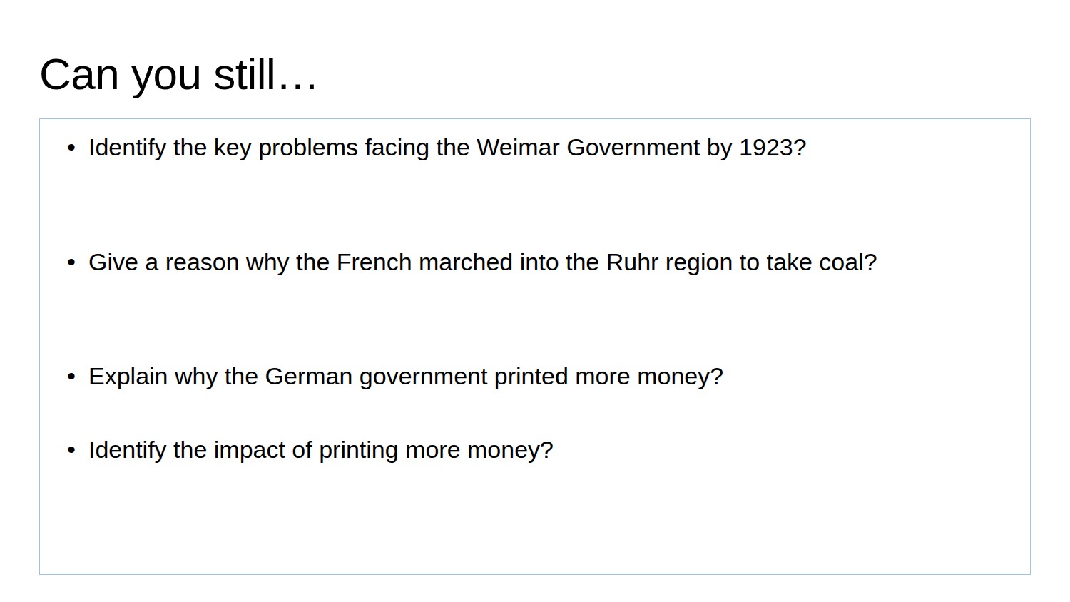Can you still…
Identify the key problems facing the Weimar Government by 1923?
Give a reason why the French marched into the Ruhr region to take coal?
Explain why the German government printed more money?
Identify the impact of printing more money?